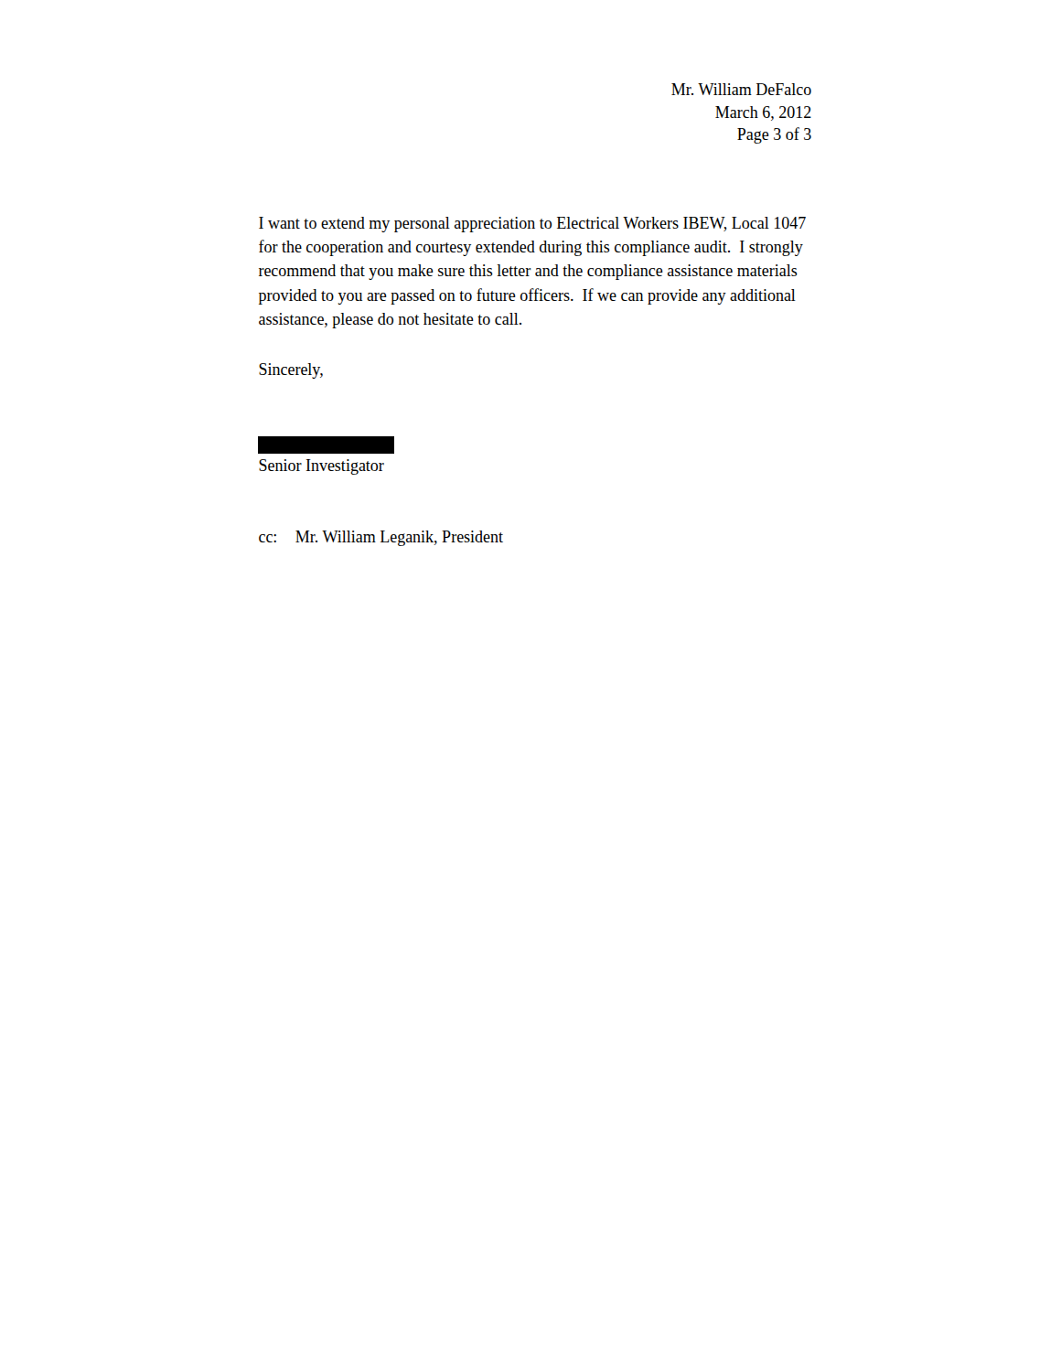Mr. William DeFalco
March 6, 2012
Page 3 of 3
I want to extend my personal appreciation to Electrical Workers IBEW, Local 1047 for the cooperation and courtesy extended during this compliance audit. I strongly recommend that you make sure this letter and the compliance assistance materials provided to you are passed on to future officers. If we can provide any additional assistance, please do not hesitate to call.
Sincerely,
Senior Investigator
cc: Mr. William Leganik, President